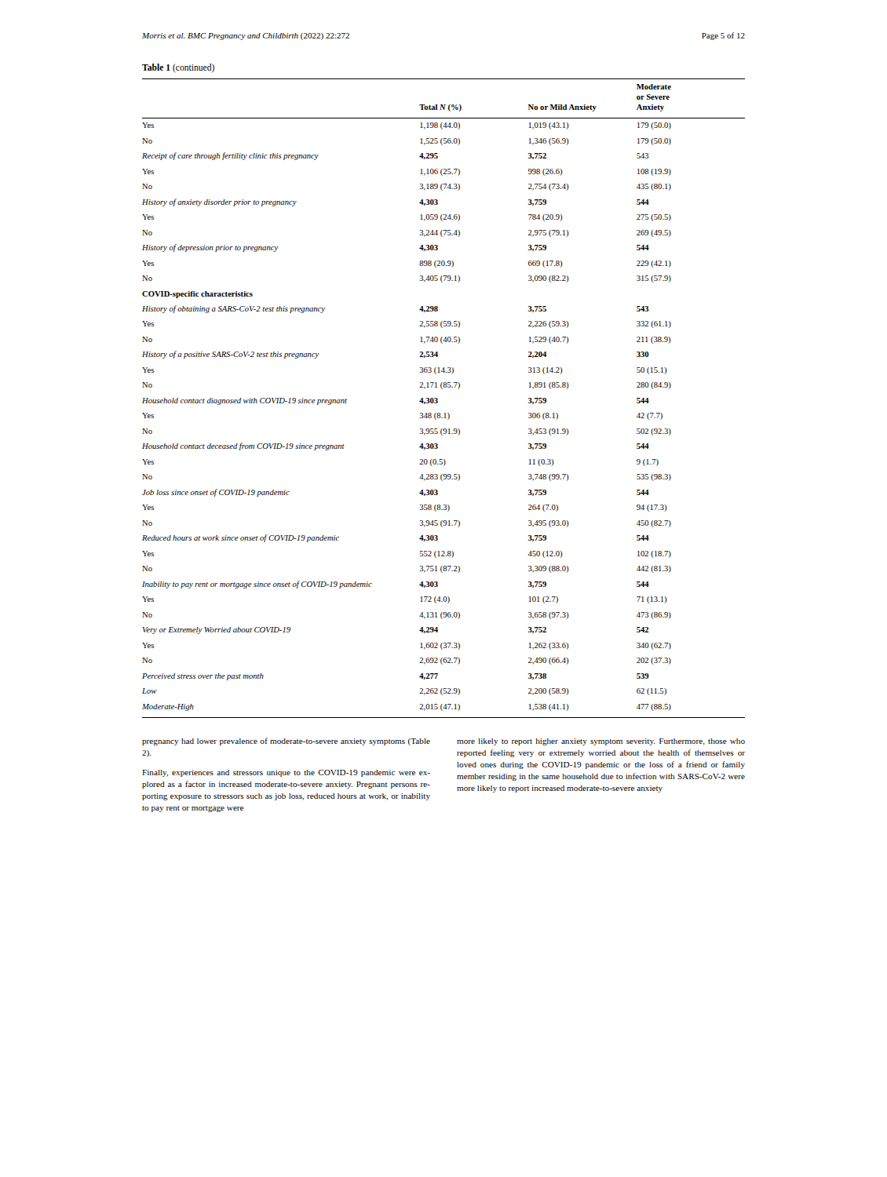Morris et al. BMC Pregnancy and Childbirth (2022) 22:272
Page 5 of 12
Table 1 (continued)
| | Total N (%) | No or Mild Anxiety | Moderate or Severe Anxiety |
| --- | --- | --- | --- |
| Yes | 1,198 (44.0) | 1,019 (43.1) | 179 (50.0) |
| No | 1,525 (56.0) | 1,346 (56.9) | 179 (50.0) |
| Receipt of care through fertility clinic this pregnancy | 4,295 | 3,752 | 543 |
| Yes | 1,106 (25.7) | 998 (26.6) | 108 (19.9) |
| No | 3,189 (74.3) | 2,754 (73.4) | 435 (80.1) |
| History of anxiety disorder prior to pregnancy | 4,303 | 3,759 | 544 |
| Yes | 1,059 (24.6) | 784 (20.9) | 275 (50.5) |
| No | 3,244 (75.4) | 2,975 (79.1) | 269 (49.5) |
| History of depression prior to pregnancy | 4,303 | 3,759 | 544 |
| Yes | 898 (20.9) | 669 (17.8) | 229 (42.1) |
| No | 3,405 (79.1) | 3,090 (82.2) | 315 (57.9) |
| COVID-specific characteristics | | | |
| History of obtaining a SARS-CoV-2 test this pregnancy | 4,298 | 3,755 | 543 |
| Yes | 2,558 (59.5) | 2,226 (59.3) | 332 (61.1) |
| No | 1,740 (40.5) | 1,529 (40.7) | 211 (38.9) |
| History of a positive SARS-CoV-2 test this pregnancy | 2,534 | 2,204 | 330 |
| Yes | 363 (14.3) | 313 (14.2) | 50 (15.1) |
| No | 2,171 (85.7) | 1,891 (85.8) | 280 (84.9) |
| Household contact diagnosed with COVID-19 since pregnant | 4,303 | 3,759 | 544 |
| Yes | 348 (8.1) | 306 (8.1) | 42 (7.7) |
| No | 3,955 (91.9) | 3,453 (91.9) | 502 (92.3) |
| Household contact deceased from COVID-19 since pregnant | 4,303 | 3,759 | 544 |
| Yes | 20 (0.5) | 11 (0.3) | 9 (1.7) |
| No | 4,283 (99.5) | 3,748 (99.7) | 535 (98.3) |
| Job loss since onset of COVID-19 pandemic | 4,303 | 3,759 | 544 |
| Yes | 358 (8.3) | 264 (7.0) | 94 (17.3) |
| No | 3,945 (91.7) | 3,495 (93.0) | 450 (82.7) |
| Reduced hours at work since onset of COVID-19 pandemic | 4,303 | 3,759 | 544 |
| Yes | 552 (12.8) | 450 (12.0) | 102 (18.7) |
| No | 3,751 (87.2) | 3,309 (88.0) | 442 (81.3) |
| Inability to pay rent or mortgage since onset of COVID-19 pandemic | 4,303 | 3,759 | 544 |
| Yes | 172 (4.0) | 101 (2.7) | 71 (13.1) |
| No | 4,131 (96.0) | 3,658 (97.3) | 473 (86.9) |
| Very or Extremely Worried about COVID-19 | 4,294 | 3,752 | 542 |
| Yes | 1,602 (37.3) | 1,262 (33.6) | 340 (62.7) |
| No | 2,692 (62.7) | 2,490 (66.4) | 202 (37.3) |
| Perceived stress over the past month | 4,277 | 3,738 | 539 |
| Low | 2,262 (52.9) | 2,200 (58.9) | 62 (11.5) |
| Moderate-High | 2,015 (47.1) | 1,538 (41.1) | 477 (88.5) |
pregnancy had lower prevalence of moderate-to-severe anxiety symptoms (Table 2).
Finally, experiences and stressors unique to the COVID-19 pandemic were explored as a factor in increased moderate-to-severe anxiety. Pregnant persons reporting exposure to stressors such as job loss, reduced hours at work, or inability to pay rent or mortgage were
more likely to report higher anxiety symptom severity. Furthermore, those who reported feeling very or extremely worried about the health of themselves or loved ones during the COVID-19 pandemic or the loss of a friend or family member residing in the same household due to infection with SARS-CoV-2 were more likely to report increased moderate-to-severe anxiety